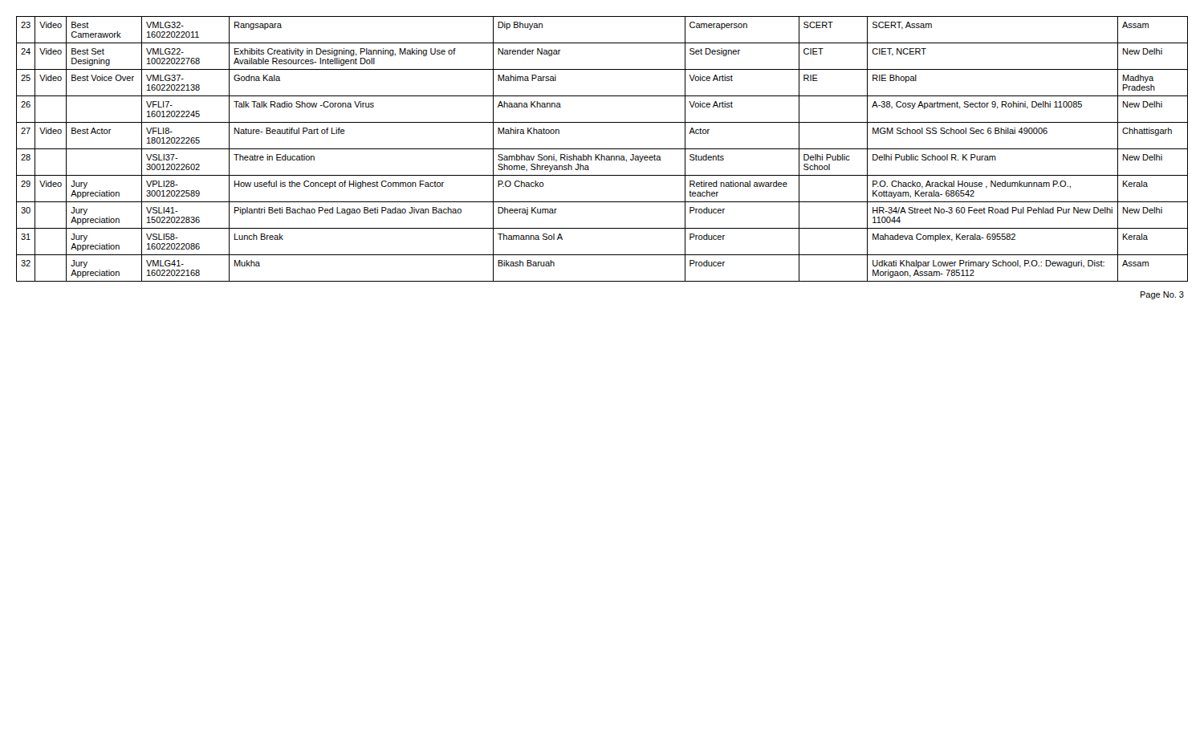| 23 | Video | Best Camerawork | VMLG32-16022022011 | Rangsapara | Dip Bhuyan | Cameraperson | SCERT | SCERT, Assam | Assam |
| 24 | Video | Best Set Designing | VMLG22-10022022768 | Exhibits Creativity in Designing, Planning, Making Use of Available Resources- Intelligent Doll | Narender Nagar | Set Designer | CIET | CIET, NCERT | New Delhi |
| 25 | Video | Best Voice Over | VMLG37-16022022138 | Godna Kala | Mahima Parsai | Voice Artist | RIE | RIE Bhopal | Madhya Pradesh |
| 26 | | | VFLI7-16012022245 | Talk Talk Radio Show -Corona Virus | Ahaana Khanna | Voice Artist | | A-38, Cosy Apartment, Sector 9, Rohini, Delhi 110085 | New Delhi |
| 27 | Video | Best Actor | VFLI8-18012022265 | Nature- Beautiful Part of Life | Mahira Khatoon | Actor | | MGM School SS School Sec 6 Bhilai 490006 | Chhattisgarh |
| 28 | | | VSLI37-30012022602 | Theatre in Education | Sambhav Soni, Rishabh Khanna, Jayeeta Shome, Shreyansh Jha | Students | Delhi Public School | Delhi Public School R. K Puram | New Delhi |
| 29 | Video | Jury Appreciation | VPLI28-30012022589 | How useful is the Concept of Highest Common Factor | P.O Chacko | Retired national awardee teacher | | P.O. Chacko, Arackal House , Nedumkunnam P.O., Kottayam, Kerala- 686542 | Kerala |
| 30 | | Jury Appreciation | VSLI41-15022022836 | Piplantri Beti Bachao Ped Lagao Beti Padao Jivan Bachao | Dheeraj Kumar | Producer | | HR-34/A Street No-3 60 Feet Road Pul Pehlad Pur New Delhi 110044 | New Delhi |
| 31 | | Jury Appreciation | VSLI58-16022022086 | Lunch Break | Thamanna Sol A | Producer | | Mahadeva Complex, Kerala- 695582 | Kerala |
| 32 | | Jury Appreciation | VMLG41-16022022168 | Mukha | Bikash Baruah | Producer | | Udkati Khalpar Lower Primary School, P.O.: Dewaguri, Dist: Morigaon, Assam- 785112 | Assam |
Page No. 3